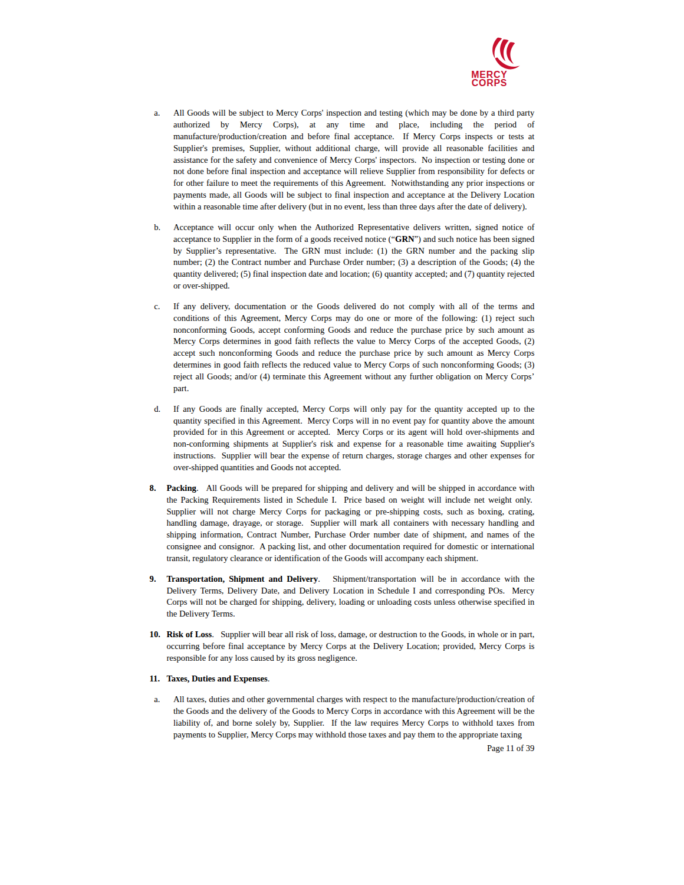MERCY CORPS
All Goods will be subject to Mercy Corps' inspection and testing (which may be done by a third party authorized by Mercy Corps), at any time and place, including the period of manufacture/production/creation and before final acceptance. If Mercy Corps inspects or tests at Supplier's premises, Supplier, without additional charge, will provide all reasonable facilities and assistance for the safety and convenience of Mercy Corps' inspectors. No inspection or testing done or not done before final inspection and acceptance will relieve Supplier from responsibility for defects or for other failure to meet the requirements of this Agreement. Notwithstanding any prior inspections or payments made, all Goods will be subject to final inspection and acceptance at the Delivery Location within a reasonable time after delivery (but in no event, less than three days after the date of delivery).
Acceptance will occur only when the Authorized Representative delivers written, signed notice of acceptance to Supplier in the form of a goods received notice (“GRN”) and such notice has been signed by Supplier’s representative. The GRN must include: (1) the GRN number and the packing slip number; (2) the Contract number and Purchase Order number; (3) a description of the Goods; (4) the quantity delivered; (5) final inspection date and location; (6) quantity accepted; and (7) quantity rejected or over-shipped.
If any delivery, documentation or the Goods delivered do not comply with all of the terms and conditions of this Agreement, Mercy Corps may do one or more of the following: (1) reject such nonconforming Goods, accept conforming Goods and reduce the purchase price by such amount as Mercy Corps determines in good faith reflects the value to Mercy Corps of the accepted Goods, (2) accept such nonconforming Goods and reduce the purchase price by such amount as Mercy Corps determines in good faith reflects the reduced value to Mercy Corps of such nonconforming Goods; (3) reject all Goods; and/or (4) terminate this Agreement without any further obligation on Mercy Corps’ part.
If any Goods are finally accepted, Mercy Corps will only pay for the quantity accepted up to the quantity specified in this Agreement. Mercy Corps will in no event pay for quantity above the amount provided for in this Agreement or accepted. Mercy Corps or its agent will hold over-shipments and non-conforming shipments at Supplier's risk and expense for a reasonable time awaiting Supplier's instructions. Supplier will bear the expense of return charges, storage charges and other expenses for over-shipped quantities and Goods not accepted.
8. Packing. All Goods will be prepared for shipping and delivery and will be shipped in accordance with the Packing Requirements listed in Schedule I. Price based on weight will include net weight only. Supplier will not charge Mercy Corps for packaging or pre-shipping costs, such as boxing, crating, handling damage, drayage, or storage. Supplier will mark all containers with necessary handling and shipping information, Contract Number, Purchase Order number date of shipment, and names of the consignee and consignor. A packing list, and other documentation required for domestic or international transit, regulatory clearance or identification of the Goods will accompany each shipment.
9. Transportation, Shipment and Delivery. Shipment/transportation will be in accordance with the Delivery Terms, Delivery Date, and Delivery Location in Schedule I and corresponding POs. Mercy Corps will not be charged for shipping, delivery, loading or unloading costs unless otherwise specified in the Delivery Terms.
10. Risk of Loss. Supplier will bear all risk of loss, damage, or destruction to the Goods, in whole or in part, occurring before final acceptance by Mercy Corps at the Delivery Location; provided, Mercy Corps is responsible for any loss caused by its gross negligence.
11. Taxes, Duties and Expenses.
All taxes, duties and other governmental charges with respect to the manufacture/production/creation of the Goods and the delivery of the Goods to Mercy Corps in accordance with this Agreement will be the liability of, and borne solely by, Supplier. If the law requires Mercy Corps to withhold taxes from payments to Supplier, Mercy Corps may withhold those taxes and pay them to the appropriate taxing
Page 11 of 39